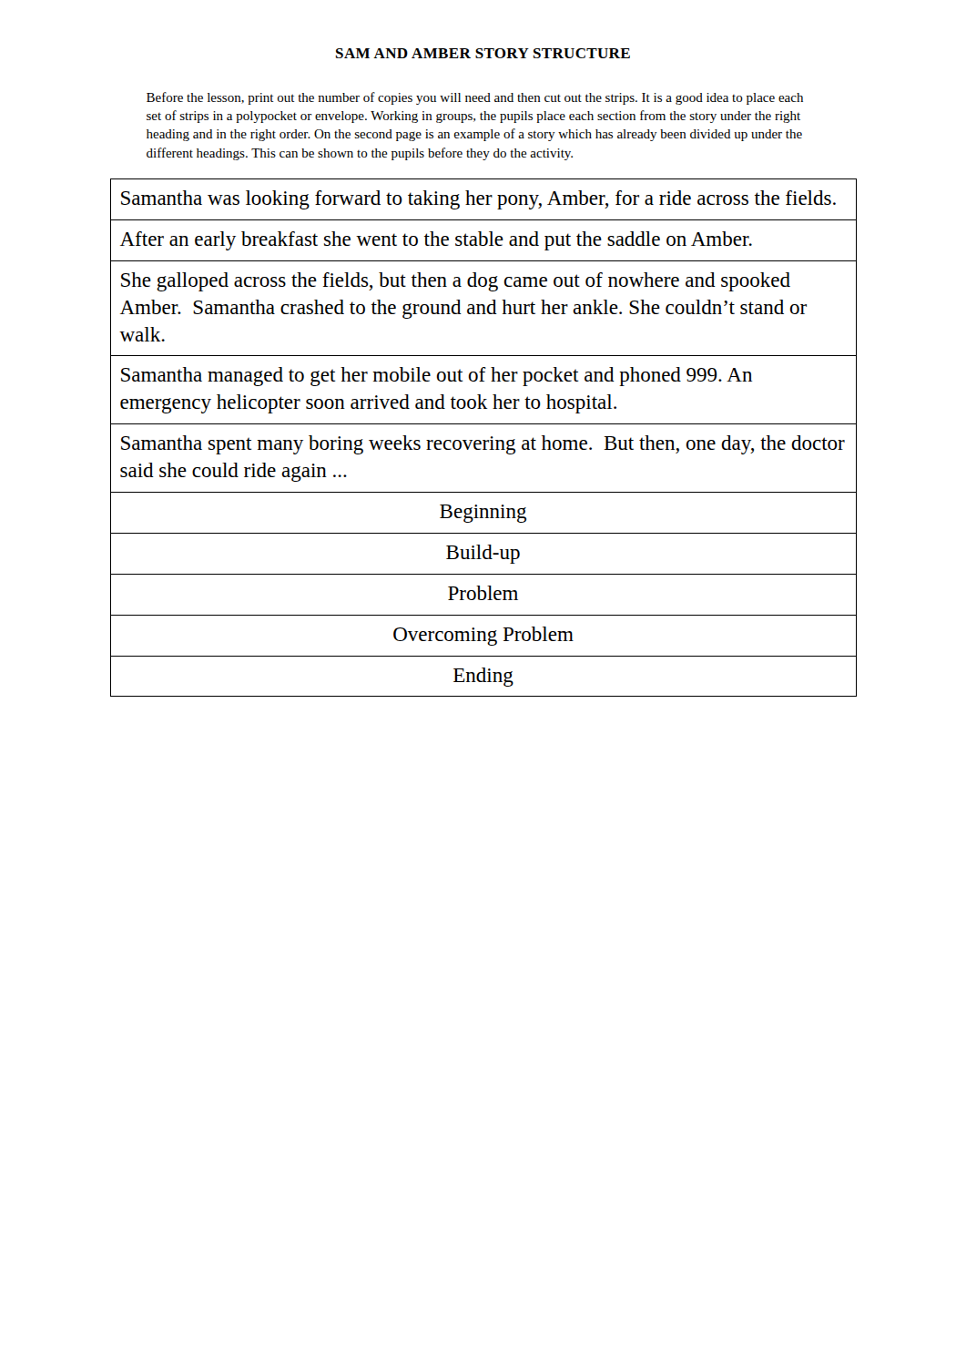SAM AND AMBER STORY STRUCTURE
Before the lesson, print out the number of copies you will need and then cut out the strips. It is a good idea to place each set of strips in a polypocket or envelope. Working in groups, the pupils place each section from the story under the right heading and in the right order. On the second page is an example of a story which has already been divided up under the different headings. This can be shown to the pupils before they do the activity.
| Samantha was looking forward to taking her pony, Amber, for a ride across the fields. |
| After an early breakfast she went to the stable and put the saddle on Amber. |
| She galloped across the fields, but then a dog came out of nowhere and spooked Amber. Samantha crashed to the ground and hurt her ankle. She couldn’t stand or walk. |
| Samantha managed to get her mobile out of her pocket and phoned 999. An emergency helicopter soon arrived and took her to hospital. |
| Samantha spent many boring weeks recovering at home. But then, one day, the doctor said she could ride again ... |
| Beginning |
| Build-up |
| Problem |
| Overcoming Problem |
| Ending |